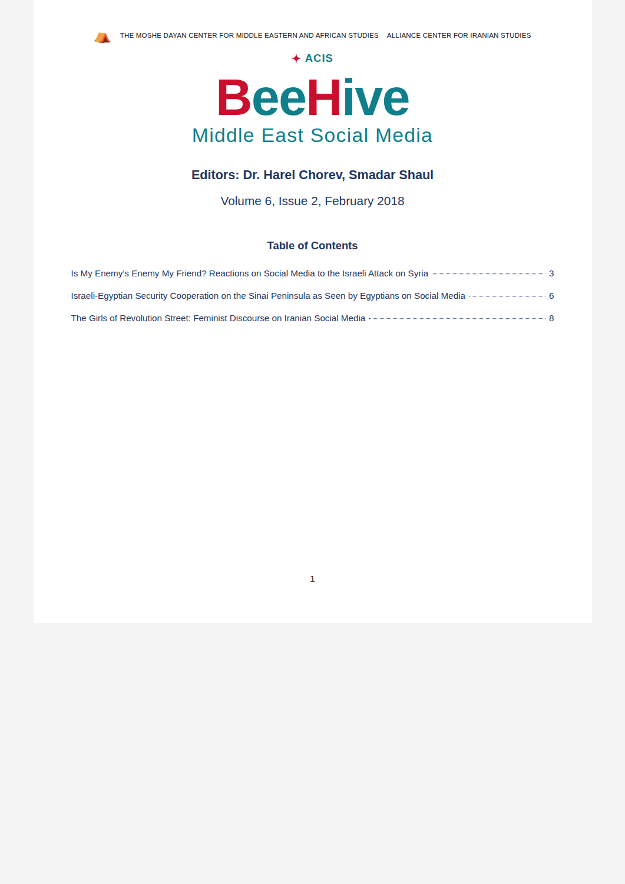⛺ The Moshe Dayan Center for Middle Eastern and African Studies Alliance Center for Iranian Studies ✦ ACIS
Bee Hive
Middle East Social Media
Editors: Dr. Harel Chorev, Smadar Shaul
Volume 6, Issue 2, February 2018
Table of Contents
Is My Enemy’s Enemy My Friend? Reactions on Social Media to the Israeli Attack on Syria 3
Israeli-Egyptian Security Cooperation on the Sinai Peninsula as Seen by Egyptians on Social Media 6
The Girls of Revolution Street: Feminist Discourse on Iranian Social Media 8
1